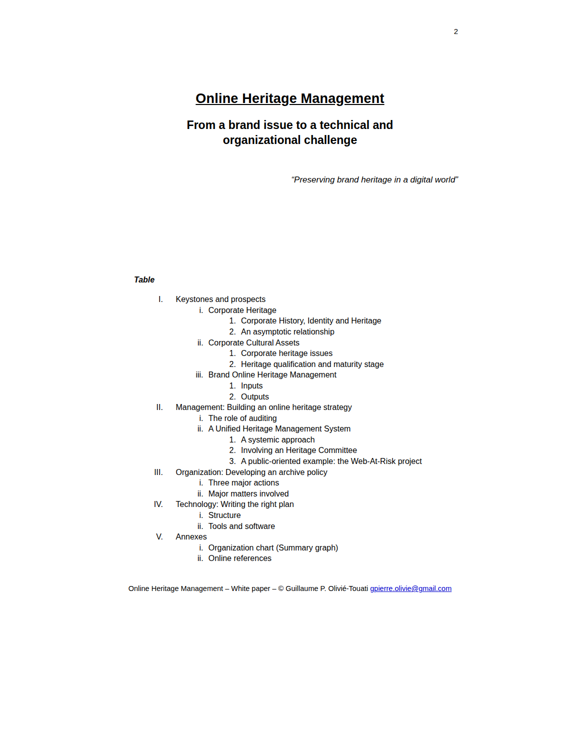2
Online Heritage Management
From a brand issue to a technical and organizational challenge
“Preserving brand heritage in a digital world”
Table
Keystones and prospects
Corporate Heritage
Corporate History, Identity and Heritage
An asymptotic relationship
Corporate Cultural Assets
Corporate heritage issues
Heritage qualification and maturity stage
Brand Online Heritage Management
Inputs
Outputs
Management: Building an online heritage strategy
The role of auditing
A Unified Heritage Management System
A systemic approach
Involving an Heritage Committee
A public-oriented example: the Web-At-Risk project
Organization: Developing an archive policy
Three major actions
Major matters involved
Technology: Writing the right plan
Structure
Tools and software
Annexes
Organization chart (Summary graph)
Online references
Online Heritage Management – White paper – © Guillaume P. Olivié-Touati gpierre.olivie@gmail.com